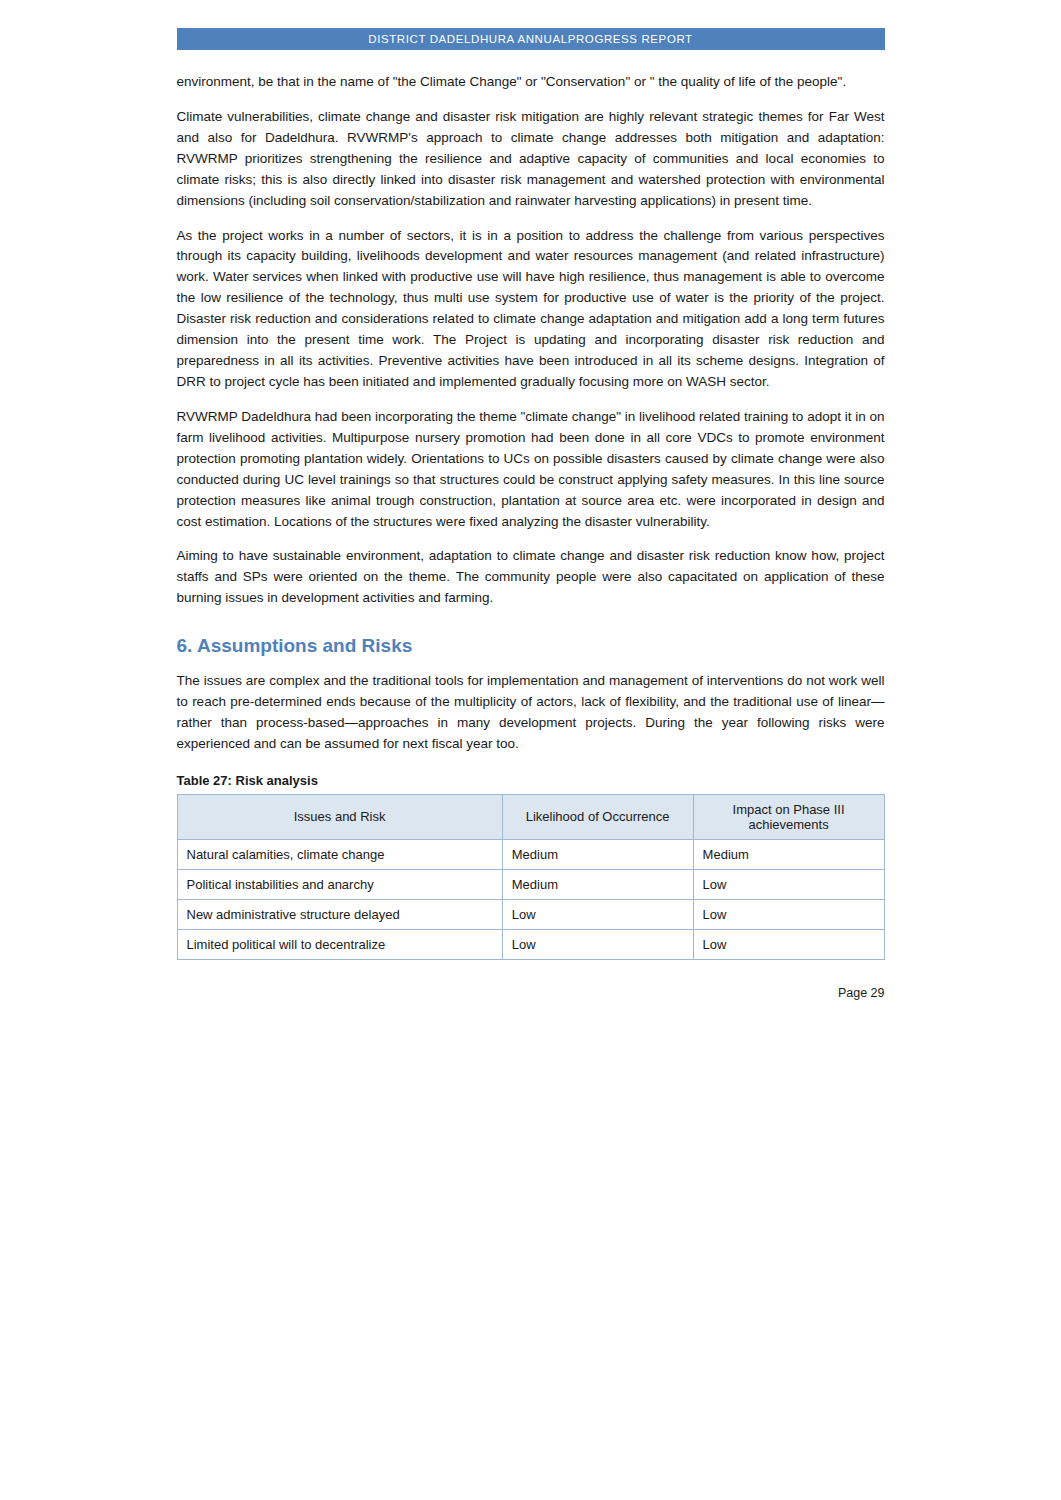DISTRICT DADELDHURA ANNUALPROGRESS REPORT
environment, be that in the name of "the Climate Change" or "Conservation" or " the quality of life of the people".
Climate vulnerabilities, climate change and disaster risk mitigation are highly relevant strategic themes for Far West and also for Dadeldhura. RVWRMP's approach to climate change addresses both mitigation and adaptation: RVWRMP prioritizes strengthening the resilience and adaptive capacity of communities and local economies to climate risks; this is also directly linked into disaster risk management and watershed protection with environmental dimensions (including soil conservation/stabilization and rainwater harvesting applications) in present time.
As the project works in a number of sectors, it is in a position to address the challenge from various perspectives through its capacity building, livelihoods development and water resources management (and related infrastructure) work. Water services when linked with productive use will have high resilience, thus management is able to overcome the low resilience of the technology, thus multi use system for productive use of water is the priority of the project. Disaster risk reduction and considerations related to climate change adaptation and mitigation add a long term futures dimension into the present time work. The Project is updating and incorporating disaster risk reduction and preparedness in all its activities. Preventive activities have been introduced in all its scheme designs. Integration of DRR to project cycle has been initiated and implemented gradually focusing more on WASH sector.
RVWRMP Dadeldhura had been incorporating the theme "climate change" in livelihood related training to adopt it in on farm livelihood activities. Multipurpose nursery promotion had been done in all core VDCs to promote environment protection promoting plantation widely. Orientations to UCs on possible disasters caused by climate change were also conducted during UC level trainings so that structures could be construct applying safety measures. In this line source protection measures like animal trough construction, plantation at source area etc. were incorporated in design and cost estimation. Locations of the structures were fixed analyzing the disaster vulnerability.
Aiming to have sustainable environment, adaptation to climate change and disaster risk reduction know how, project staffs and SPs were oriented on the theme. The community people were also capacitated on application of these burning issues in development activities and farming.
6. Assumptions and Risks
The issues are complex and the traditional tools for implementation and management of interventions do not work well to reach pre-determined ends because of the multiplicity of actors, lack of flexibility, and the traditional use of linear—rather than process-based—approaches in many development projects. During the year following risks were experienced and can be assumed for next fiscal year too.
Table 27: Risk analysis
| Issues and Risk | Likelihood of Occurrence | Impact on Phase III achievements |
| --- | --- | --- |
| Natural calamities, climate change | Medium | Medium |
| Political instabilities and anarchy | Medium | Low |
| New administrative structure delayed | Low | Low |
| Limited political will to decentralize | Low | Low |
Page 29